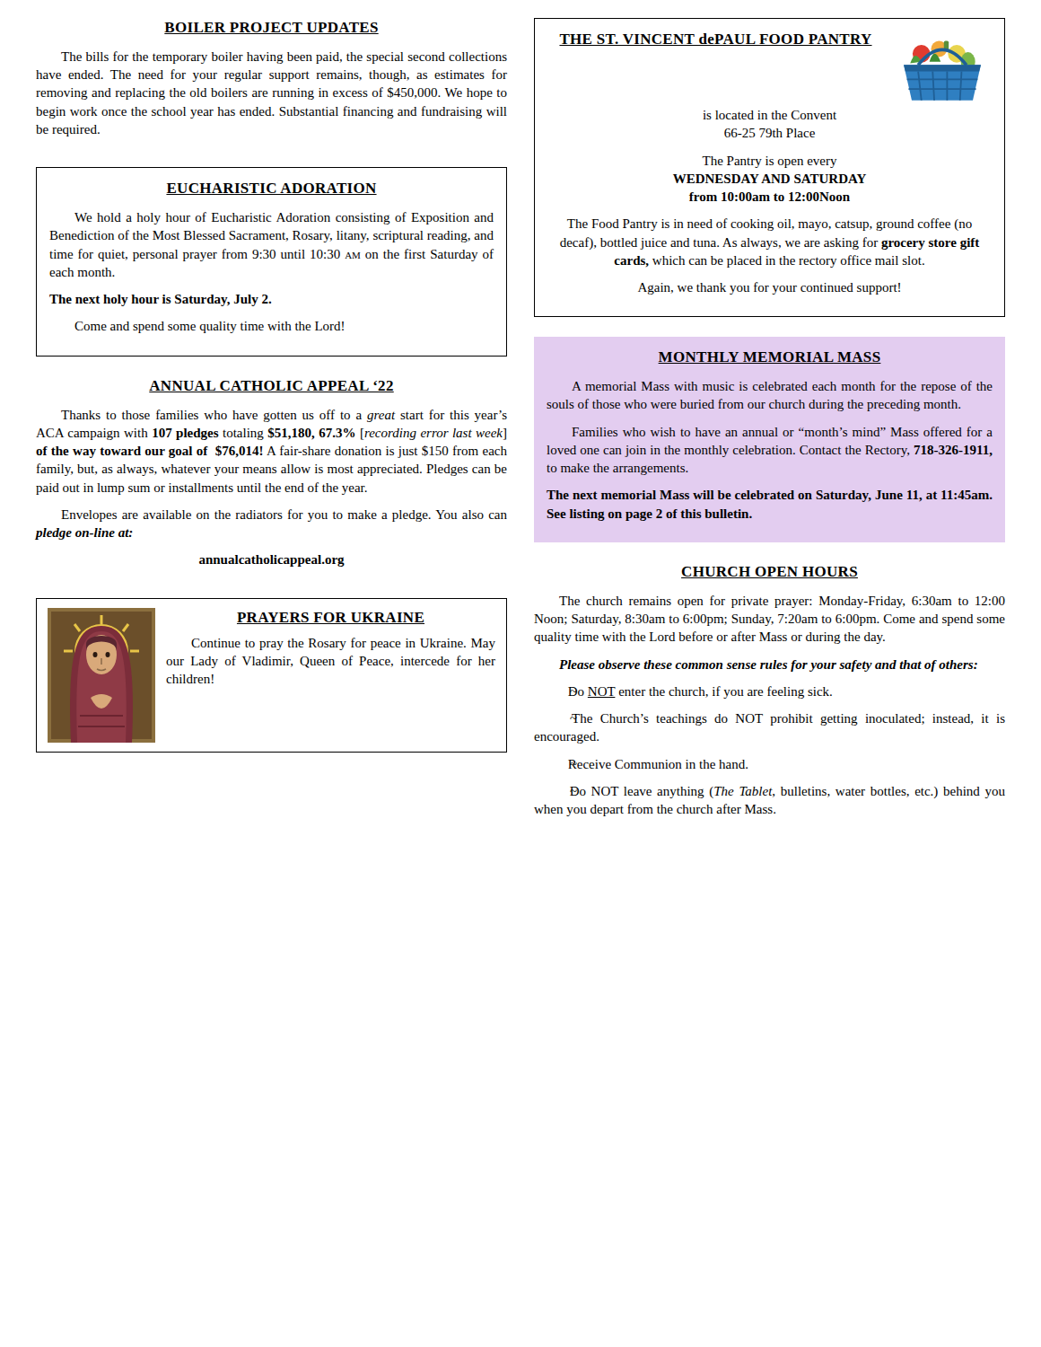BOILER PROJECT UPDATES
The bills for the temporary boiler having been paid, the special second collections have ended. The need for your regular support remains, though, as estimates for removing and replacing the old boilers are running in excess of $450,000. We hope to begin work once the school year has ended. Substantial financing and fundraising will be required.
EUCHARISTIC ADORATION
We hold a holy hour of Eucharistic Adoration consisting of Exposition and Benediction of the Most Blessed Sacrament, Rosary, litany, scriptural reading, and time for quiet, personal prayer from 9:30 until 10:30 am on the first Saturday of each month.
The next holy hour is Saturday, July 2.
Come and spend some quality time with the Lord!
ANNUAL CATHOLIC APPEAL ‘22
Thanks to those families who have gotten us off to a great start for this year’s ACA campaign with 107 pledges totaling $51,180, 67.3% [recording error last week] of the way toward our goal of $76,014! A fair-share donation is just $150 from each family, but, as always, whatever your means allow is most appreciated. Pledges can be paid out in lump sum or installments until the end of the year.
Envelopes are available on the radiators for you to make a pledge. You also can pledge on-line at:
annualcatholicappeal.org
PRAYERS FOR UKRAINE
Continue to pray the Rosary for peace in Ukraine. May our Lady of Vladimir, Queen of Peace, intercede for her children!
THE ST. VINCENT dePAUL FOOD PANTRY
is located in the Convent
66-25 79th Place
The Pantry is open every
WEDNESDAY AND SATURDAY
from 10:00am to 12:00Noon
The Food Pantry is in need of cooking oil, mayo, catsup, ground coffee (no decaf), bottled juice and tuna. As always, we are asking for grocery store gift cards, which can be placed in the rectory office mail slot.
Again, we thank you for your continued support!
MONTHLY MEMORIAL MASS
A memorial Mass with music is celebrated each month for the repose of the souls of those who were buried from our church during the preceding month.
Families who wish to have an annual or “month’s mind” Mass offered for a loved one can join in the monthly celebration. Contact the Rectory, 718-326-1911, to make the arrangements.
The next memorial Mass will be celebrated on Saturday, June 11, at 11:45am. See listing on page 2 of this bulletin.
CHURCH OPEN HOURS
The church remains open for private prayer: Monday-Friday, 6:30am to 12:00 Noon; Saturday, 8:30am to 6:00pm; Sunday, 7:20am to 6:00pm. Come and spend some quality time with the Lord before or after Mass or during the day.
Please observe these common sense rules for your safety and that of others:
~ Do NOT enter the church, if you are feeling sick.
~ The Church’s teachings do NOT prohibit getting inoculated; instead, it is encouraged.
~ Receive Communion in the hand.
~ Do NOT leave anything (The Tablet, bulletins, water bottles, etc.) behind you when you depart from the church after Mass.